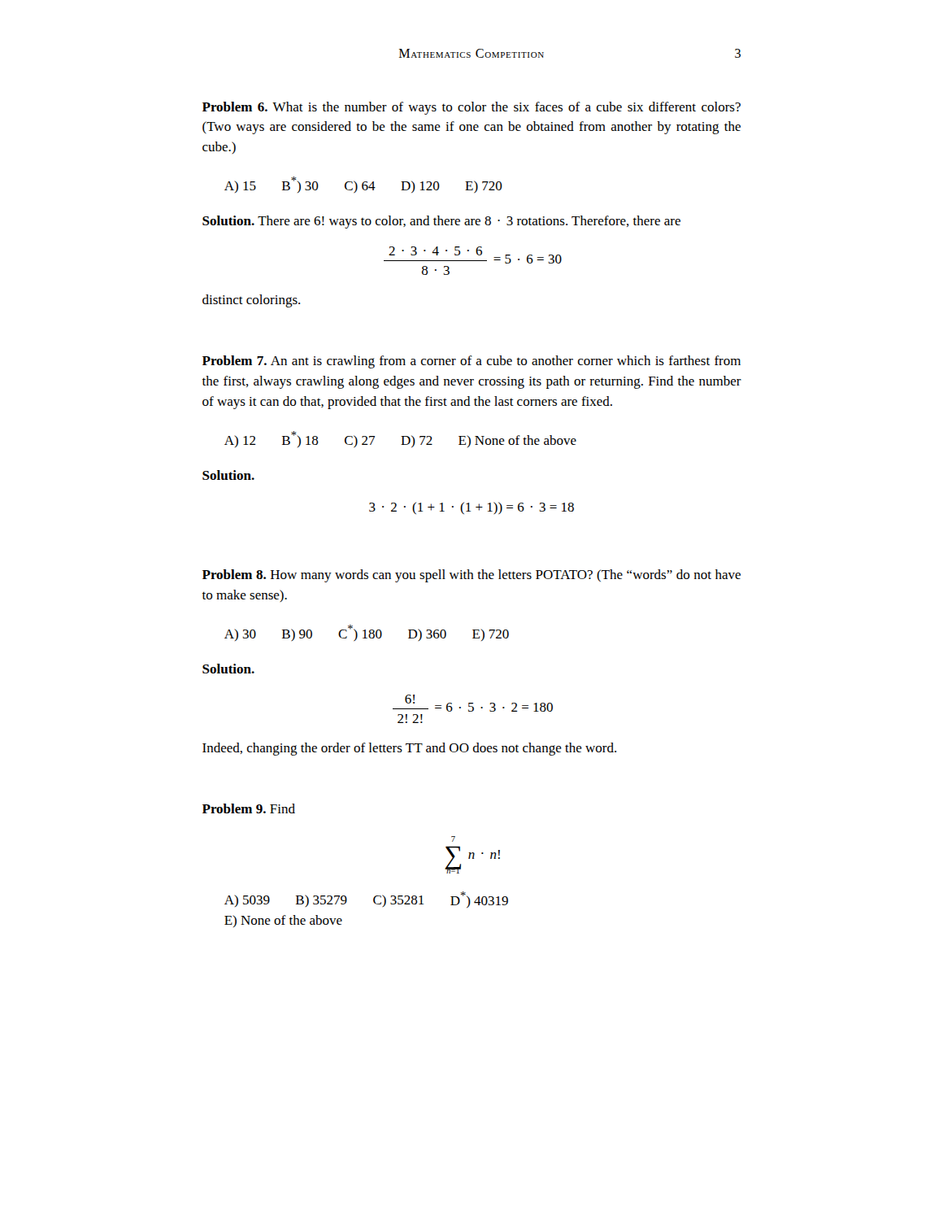Mathematics Competition 3
Problem 6. What is the number of ways to color the six faces of a cube six different colors? (Two ways are considered to be the same if one can be obtained from another by rotating the cube.)
A) 15 B*) 30 C) 64 D) 120 E) 720
Solution. There are 6! ways to color, and there are 8 · 3 rotations. Therefore, there are
2 · 3 · 4 · 5 · 6 8 · 3 = 5 · 6 = 30
distinct colorings.
Problem 7. An ant is crawling from a corner of a cube to another corner which is farthest from the first, always crawling along edges and never crossing its path or returning. Find the number of ways it can do that, provided that the first and the last corners are fixed.
A) 12 B*) 18 C) 27 D) 72 E) None of the above
Solution.
3 · 2 · (1 + 1 · (1 + 1)) = 6 · 3 = 18
Problem 8. How many words can you spell with the letters POTATO? (The “words” do not have to make sense).
A) 30 B) 90 C*) 180 D) 360 E) 720
Solution.
6! 2! 2! = 6 · 5 · 3 · 2 = 180
Indeed, changing the order of letters TT and OO does not change the word.
Problem 9. Find
7 ∑ n=1 n · n!
A) 5039 B) 35279 C) 35281 D*) 40319
E) None of the above